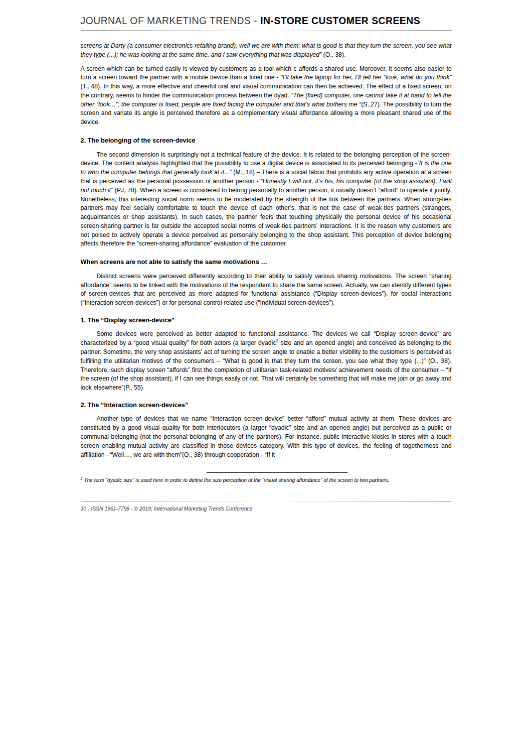JOURNAL OF MARKETING TRENDS - IN-STORE CUSTOMER SCREENS
screens at Darty (a consumer electronics retailing brand), well we are with them; what is good is that they turn the screen, you see what they type (...); he was looking at the same time, and I saw everything that was displayed” (O., 38).
A screen which can be turned easily is viewed by customers as a tool which c affords a shared use. Moreover, it seems also easier to turn a screen toward the partner with a mobile device than a fixed one - “I’ll take the laptop for her, I’ll tell her “look, what do you think” (T., 48). In this way, a more effective and cheerful oral and visual communication can then be achieved. The effect of a fixed screen, on the contrary, seems to hinder the communication process between the dyad. “The (fixed) computer, one cannot take it at hand to tell the other “look…”; the computer is fixed, people are fixed facing the computer and that’s what bothers me “(S.,27). The possibility to turn the screen and variate its angle is perceived therefore as a complementary visual affordance allowing a more pleasant shared use of the device.
2. The belonging of the screen-device
The second dimension is surprisingly not a technical feature of the device. It is related to the belonging perception of the screen-device. The content analysis highlighted that the possibility to use a digital device is associated to its perceived belonging -”It is the one to who the computer belongs that generally look at it...” (M., 18) – There is a social taboo that prohibits any active operation at a screen that is perceived as the personal possession of another person - “Honestly I will not, it’s his, his computer (of the shop assistant), I will not touch it” (PJ, 78). When a screen is considered to belong personally to another person, it usually doesn’t “afford” to operate it jointly. Nonetheless, this interesting social norm seems to be moderated by the strength of the link between the partners. When strong-ties partners may feel socially comfortable to touch the device of each other’s, that is not the case of weak-ties partners (strangers, acquaintances or shop assistants). In such cases, the partner feels that touching physically the personal device of his occasional screen-sharing partner is far outside the accepted social norms of weak-ties partners’ interactions. It is the reason why customers are not poised to actively operate a device perceived as personally belonging to the shop assistant. This perception of device belonging affects therefore the “screen-sharing affordance” evaluation of the customer.
When screens are not able to satisfy the same motivations …
Distinct screens were perceived differently according to their ability to satisfy various sharing motivations. The screen “sharing affordance” seems to be linked with the motivations of the respondent to share the same screen. Actually, we can identify different types of screen-devices that are perceived as more adapted for functional assistance (“Display screen-devices”), for social interactions (“Interaction screen-devices”) or for personal control-related use (“Individual screen-devices”).
1. The “Display screen-device”
Some devices were perceived as better adapted to functional assistance. The devices we call “Display screen-device” are characterized by a “good visual quality” for both actors (a larger dyadic2 size and an opened angle) and conceived as belonging to the partner. Sometime, the very shop assistants’ act of turning the screen angle to enable a better visibility to the customers is perceived as fulfilling the utilitarian motives of the consumers – “What is good is that they turn the screen, you see what they type (...)” (O., 38). Therefore, such display screen “affords” first the completion of utilitarian task-related motives/ achievement needs of the consumer – “If the screen (of the shop assistant), if I can see things easily or not. That will certainly be something that will make me join or go away and look elsewhere”(P., 55)
2. The “Interaction screen-devices”
Another type of devices that we name “Interaction screen-device” better “afford” mutual activity at them. These devices are constituted by a good visual quality for both interlocutors (a larger “dyadic” size and an opened angle) but perceived as a public or communal belonging (not the personal belonging of any of the partners). For instance, public interactive kiosks in stores with a touch screen enabling mutual activity are classified in those devices category. With this type of devices, the feeling of togetherness and affiliation - “Well…, we are with them”(O., 38) through cooperation - “If it
2 The term “dyadic size” is used here in order to define the size perception of the “visual sharing affordance” of the screen to two partners.
30 - ISSN 1961-7798 - © 2019, International Marketing Trends Conference